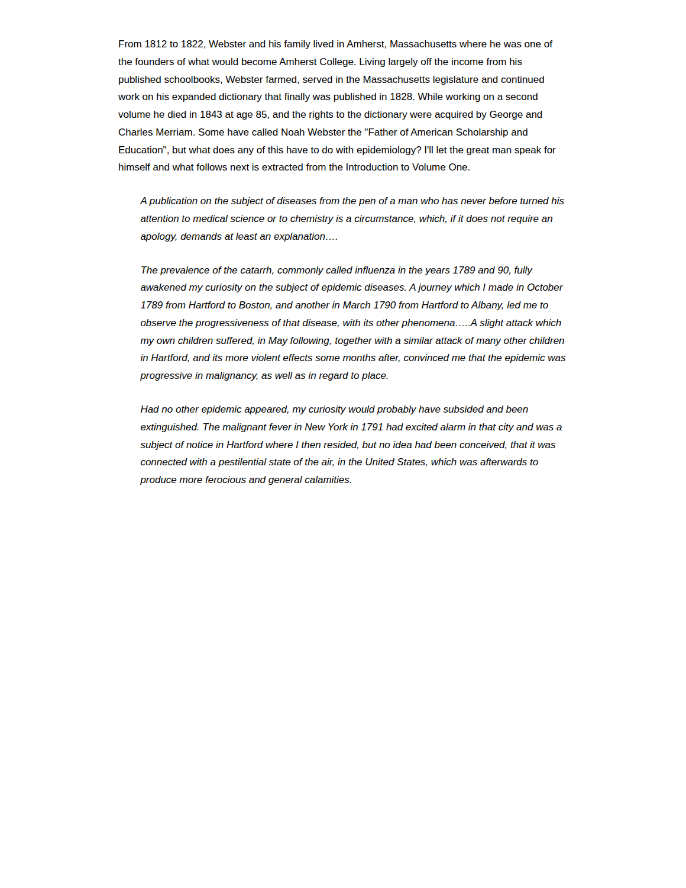From 1812 to 1822, Webster and his family lived in Amherst, Massachusetts where he was one of the founders of what would become Amherst College. Living largely off the income from his published schoolbooks, Webster farmed, served in the Massachusetts legislature and continued work on his expanded dictionary that finally was published in 1828. While working on a second volume he died in 1843 at age 85, and the rights to the dictionary were acquired by George and Charles Merriam. Some have called Noah Webster the "Father of American Scholarship and Education", but what does any of this have to do with epidemiology? I'll let the great man speak for himself and what follows next is extracted from the Introduction to Volume One.
A publication on the subject of diseases from the pen of a man who has never before turned his attention to medical science or to chemistry is a circumstance, which, if it does not require an apology, demands at least an explanation….
The prevalence of the catarrh, commonly called influenza in the years 1789 and 90, fully awakened my curiosity on the subject of epidemic diseases. A journey which I made in October 1789 from Hartford to Boston, and another in March 1790 from Hartford to Albany, led me to observe the progressiveness of that disease, with its other phenomena…..A slight attack which my own children suffered, in May following, together with a similar attack of many other children in Hartford, and its more violent effects some months after, convinced me that the epidemic was progressive in malignancy, as well as in regard to place.
Had no other epidemic appeared, my curiosity would probably have subsided and been extinguished. The malignant fever in New York in 1791 had excited alarm in that city and was a subject of notice in Hartford where I then resided, but no idea had been conceived, that it was connected with a pestilential state of the air, in the United States, which was afterwards to produce more ferocious and general calamities.